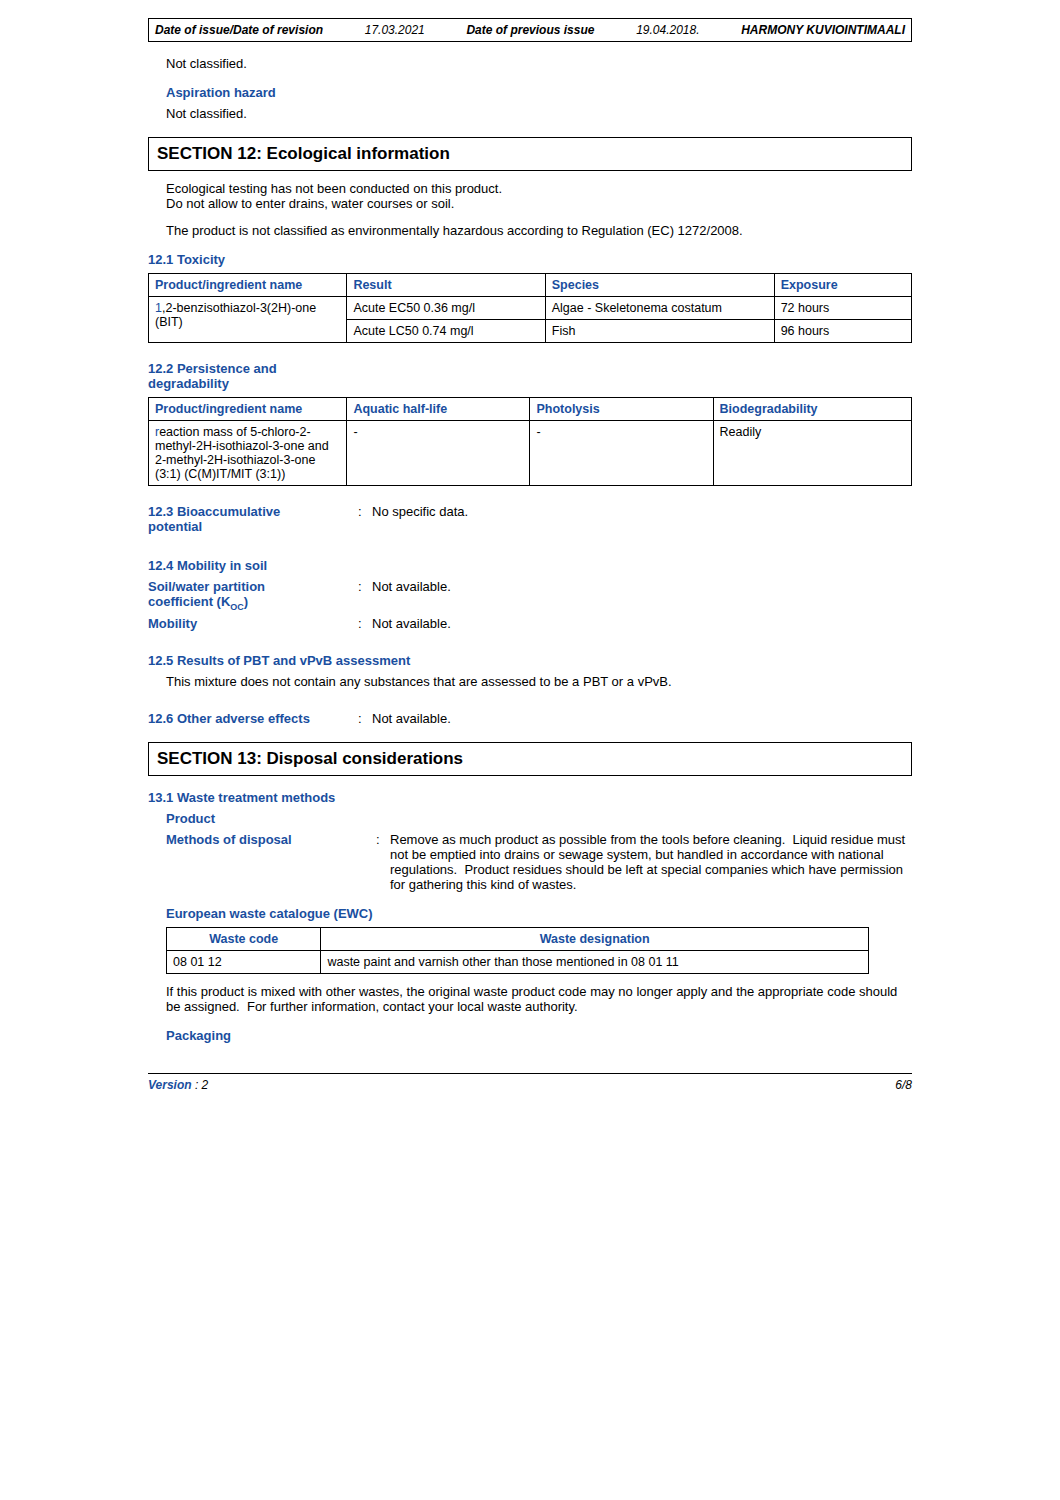Date of issue/Date of revision 17.03.2021 Date of previous issue 19.04.2018. HARMONY KUVIOINTIMAALI
Not classified.
Aspiration hazard
Not classified.
SECTION 12: Ecological information
Ecological testing has not been conducted on this product.
Do not allow to enter drains, water courses or soil.
The product is not classified as environmentally hazardous according to Regulation (EC) 1272/2008.
12.1 Toxicity
| Product/ingredient name | Result | Species | Exposure |
| --- | --- | --- | --- |
| 1 ,2-benzisothiazol-3(2H)-one (BIT) | Acute EC50 0.36 mg/l | Algae - Skeletonema costatum | 72 hours |
| Acute LC50 0.74 mg/l | Fish | 96 hours |
12.2 Persistence and
degradability
| Product/ingredient name | Aquatic half-life | Photolysis | Biodegradability |
| --- | --- | --- | --- |
| r eaction mass of 5-chloro-2-methyl-2H-isothiazol-3-one and 2-methyl-2H-isothiazol-3-one (3:1) (C(M)IT/MIT (3:1)) | - | - | Readily |
12.3 Bioaccumulative
potential
:
No specific data.
12.4 Mobility in soil
Soil/water partition
coefficient (KOC)
:
Not available.
Mobility
:
Not available.
12.5 Results of PBT and vPvB assessment
This mixture does not contain any substances that are assessed to be a PBT or a vPvB.
12.6 Other adverse effects
:
Not available.
SECTION 13: Disposal considerations
13.1 Waste treatment methods
Product
Methods of disposal
:
Remove as much product as possible from the tools before cleaning. Liquid residue must not be emptied into drains or sewage system, but handled in accordance with national regulations. Product residues should be left at special companies which have permission for gathering this kind of wastes.
European waste catalogue (EWC)
| Waste code | Waste designation |
| --- | --- |
| 08 01 12 | waste paint and varnish other than those mentioned in 08 01 11 |
If this product is mixed with other wastes, the original waste product code may no longer apply and the appropriate code should be assigned. For further information, contact your local waste authority.
Packaging
Version : 2
6/8